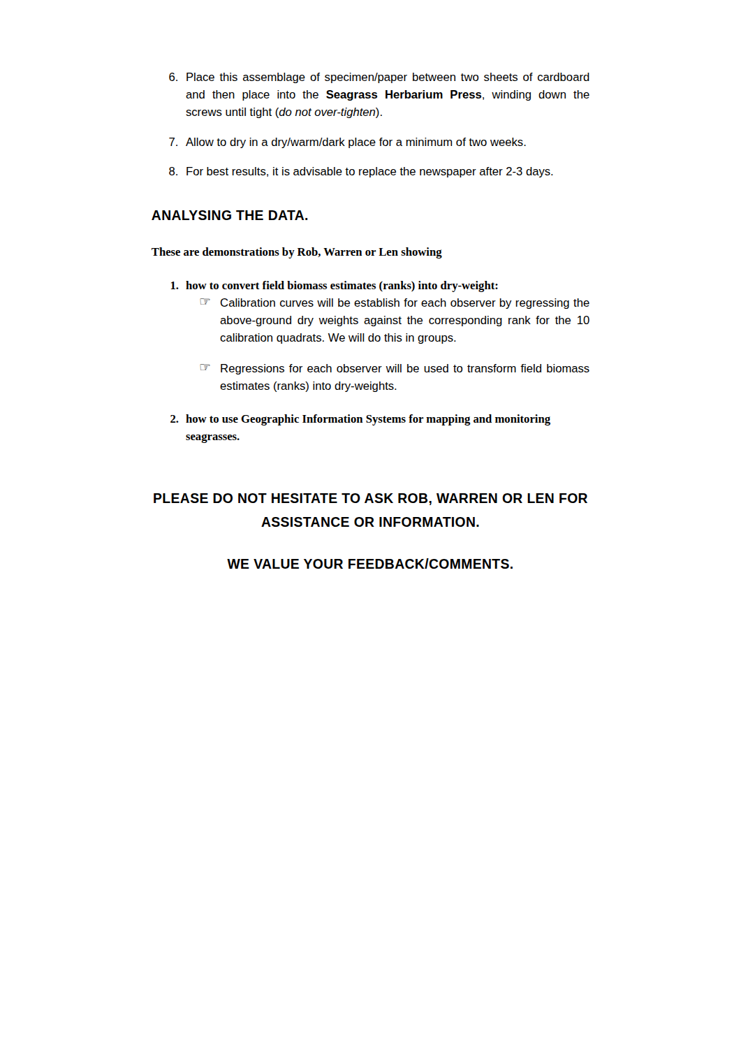Place this assemblage of specimen/paper between two sheets of cardboard and then place into the Seagrass Herbarium Press, winding down the screws until tight (do not over-tighten).
Allow to dry in a dry/warm/dark place for a minimum of two weeks.
For best results, it is advisable to replace the newspaper after 2-3 days.
ANALYSING THE DATA.
These are demonstrations by Rob, Warren or Len showing
how to convert field biomass estimates (ranks) into dry-weight:
Calibration curves will be establish for each observer by regressing the above-ground dry weights against the corresponding rank for the 10 calibration quadrats. We will do this in groups.
Regressions for each observer will be used to transform field biomass estimates (ranks) into dry-weights.
how to use Geographic Information Systems for mapping and monitoring seagrasses.
PLEASE DO NOT HESITATE TO ASK ROB, WARREN OR LEN FOR
ASSISTANCE OR INFORMATION. WE VALUE YOUR FEEDBACK/COMMENTS.